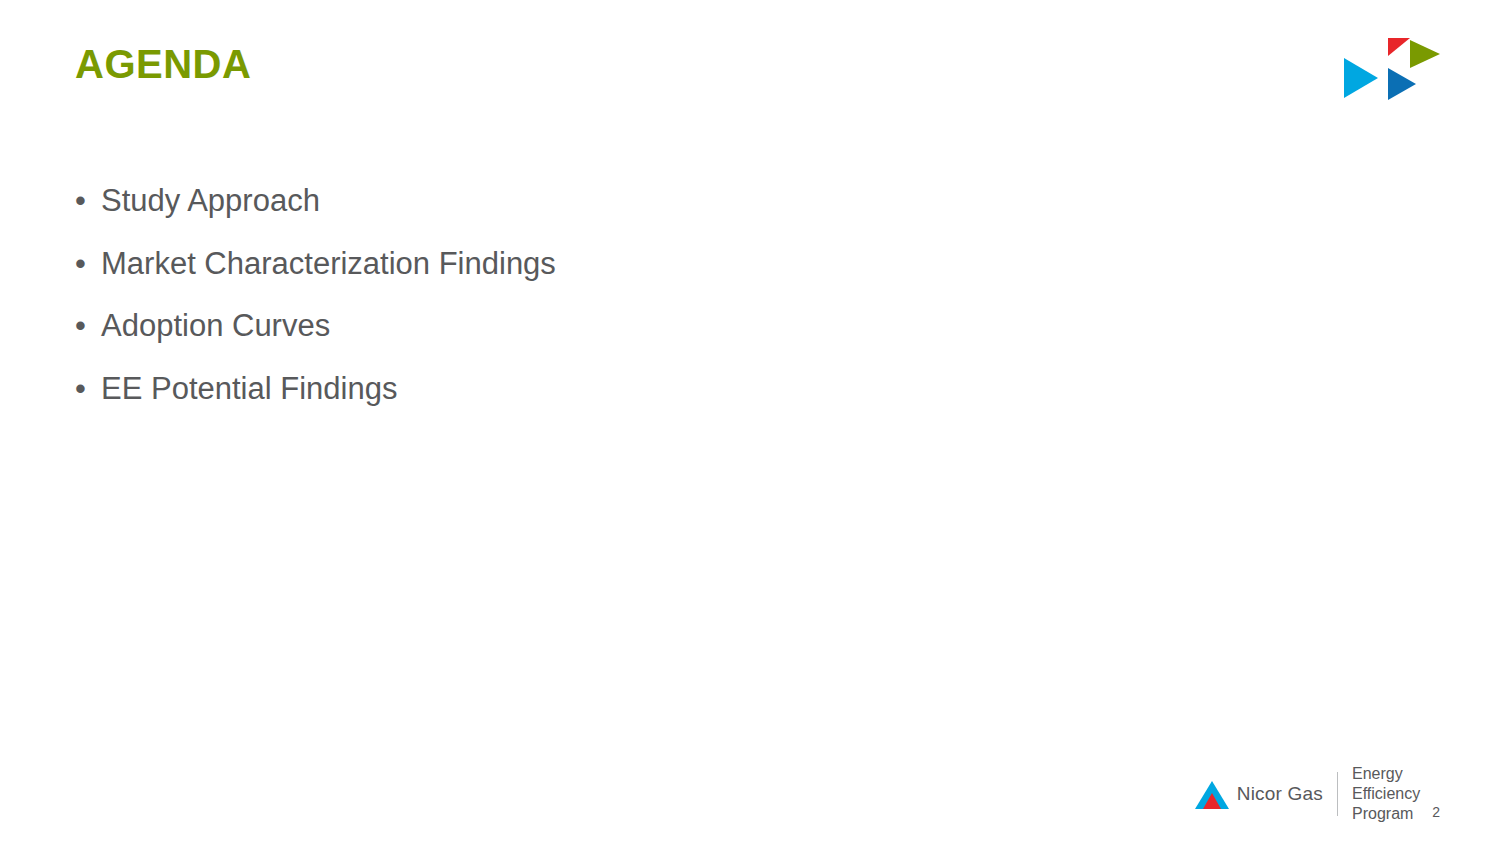AGENDA
Study Approach
Market Characterization Findings
Adoption Curves
EE Potential Findings
Nicor Gas
Energy
Efficiency
Program
2